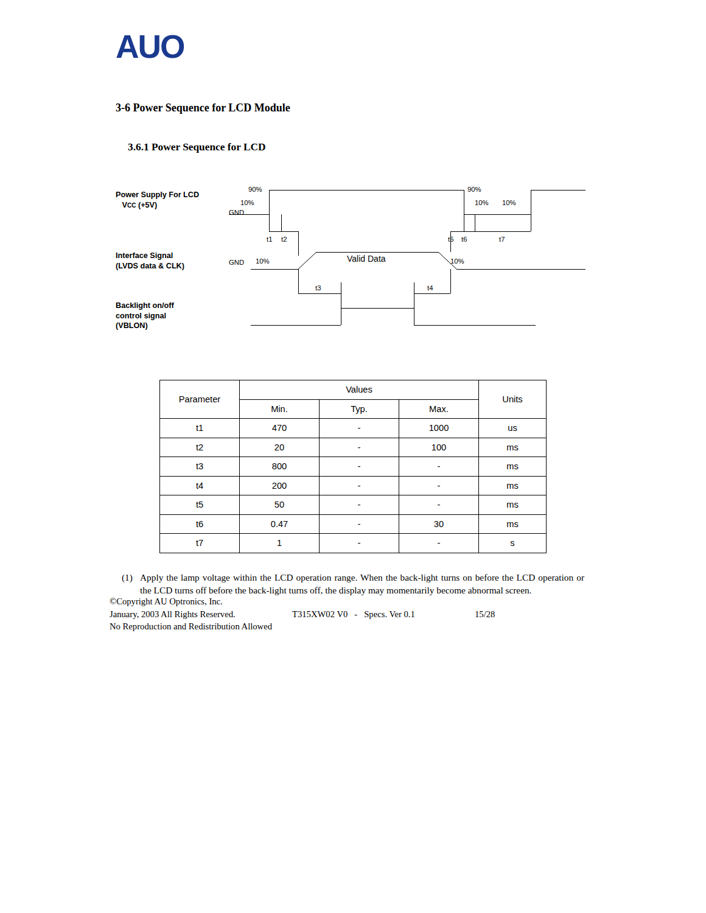AUO
3-6 Power Sequence for LCD Module
3.6.1 Power Sequence for LCD
Power Supply For LCD
VCC (+5V)
Interface Signal
(LVDS data & CLK)
Backlight on/off
control signal
(VBLON)
90%
10%
GND
90%
10%
10%
t1
t2
GND
10%
10%
Valid Data
t5
t6
t7
t3
t4
| Parameter | Values | Units |
| --- | --- | --- |
| Min. | Typ. | Max. |
| t1 | 470 | - | 1000 | us |
| t2 | 20 | - | 100 | ms |
| t3 | 800 | - | - | ms |
| t4 | 200 | - | - | ms |
| t5 | 50 | - | - | ms |
| t6 | 0.47 | - | 30 | ms |
| t7 | 1 | - | - | s |
(1) Apply the lamp voltage within the LCD operation range. When the back-light turns on before the LCD operation or the LCD turns off before the back-light turns off, the display may momentarily become abnormal screen.
©Copyright AU Optronics, Inc.
January, 2003 All Rights Reserved.
T315XW02 V0 - Specs. Ver 0.1
15/28
No Reproduction and Redistribution Allowed